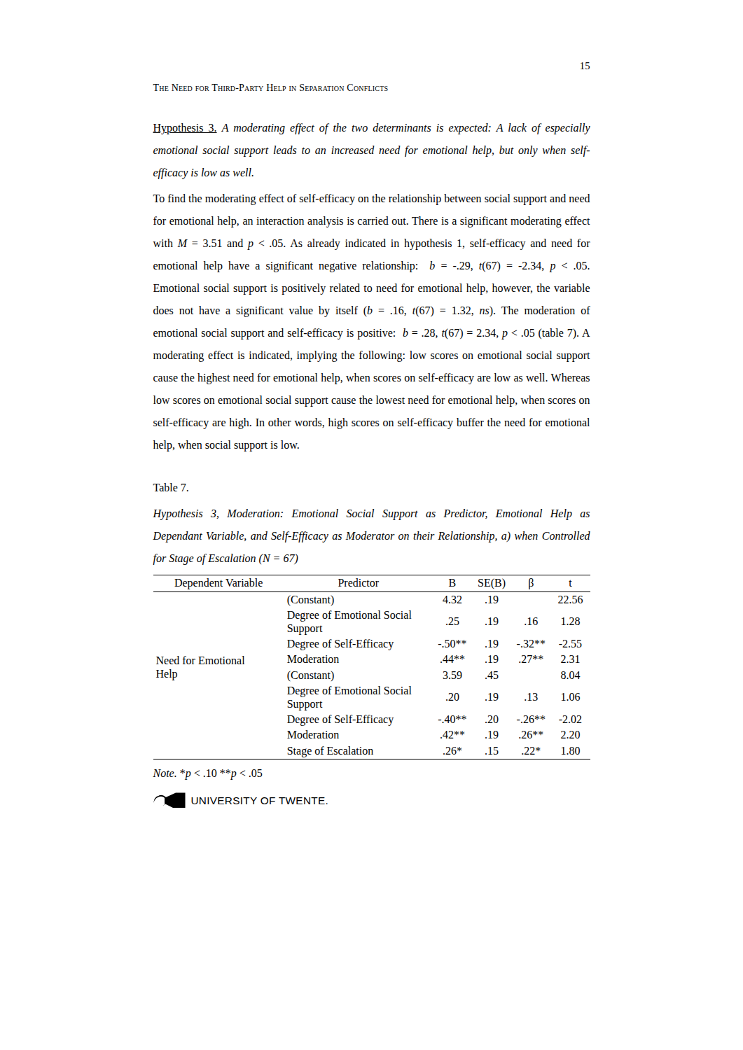15
The Need for Third-Party Help in Separation Conflicts
Hypothesis 3. A moderating effect of the two determinants is expected: A lack of especially emotional social support leads to an increased need for emotional help, but only when self-efficacy is low as well.
To find the moderating effect of self-efficacy on the relationship between social support and need for emotional help, an interaction analysis is carried out. There is a significant moderating effect with M = 3.51 and p < .05. As already indicated in hypothesis 1, self-efficacy and need for emotional help have a significant negative relationship: b = -.29, t(67) = -2.34, p < .05. Emotional social support is positively related to need for emotional help, however, the variable does not have a significant value by itself (b = .16, t(67) = 1.32, ns). The moderation of emotional social support and self-efficacy is positive: b = .28, t(67) = 2.34, p < .05 (table 7). A moderating effect is indicated, implying the following: low scores on emotional social support cause the highest need for emotional help, when scores on self-efficacy are low as well. Whereas low scores on emotional social support cause the lowest need for emotional help, when scores on self-efficacy are high. In other words, high scores on self-efficacy buffer the need for emotional help, when social support is low.
Table 7.
Hypothesis 3, Moderation: Emotional Social Support as Predictor, Emotional Help as Dependant Variable, and Self-Efficacy as Moderator on their Relationship, a) when Controlled for Stage of Escalation (N = 67)
| Dependent Variable | Predictor | B | SE(B) | β | t |
| --- | --- | --- | --- | --- | --- |
| | (Constant) | 4.32 | .19 | | 22.56 |
| | Degree of Emotional Social Support | .25 | .19 | .16 | 1.28 |
| | Degree of Self-Efficacy | -.50** | .19 | -.32** | -2.55 |
| Need for Emotional Help | Moderation | .44** | .19 | .27** | 2.31 |
| (Constant) | 3.59 | .45 | | 8.04 |
| | Degree of Emotional Social Support | .20 | .19 | .13 | 1.06 |
| | Degree of Self-Efficacy | -.40** | .20 | -.26** | -2.02 |
| | Moderation | .42** | .19 | .26** | 2.20 |
| | Stage of Escalation | .26* | .15 | .22* | 1.80 |
Note. *p < .10 **p < .05
University of Twente.